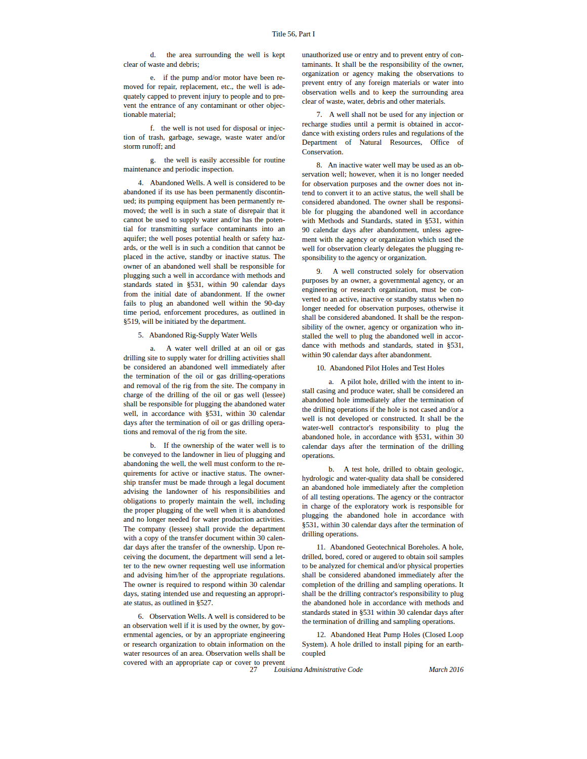Title 56, Part I
d. the area surrounding the well is kept clear of waste and debris;
e. if the pump and/or motor have been removed for repair, replacement, etc., the well is adequately capped to prevent injury to people and to prevent the entrance of any contaminant or other objectionable material;
f. the well is not used for disposal or injection of trash, garbage, sewage, waste water and/or storm runoff; and
g. the well is easily accessible for routine maintenance and periodic inspection.
4. Abandoned Wells. A well is considered to be abandoned if its use has been permanently discontinued; its pumping equipment has been permanently removed; the well is in such a state of disrepair that it cannot be used to supply water and/or has the potential for transmitting surface contaminants into an aquifer; the well poses potential health or safety hazards, or the well is in such a condition that cannot be placed in the active, standby or inactive status. The owner of an abandoned well shall be responsible for plugging such a well in accordance with methods and standards stated in §531, within 90 calendar days from the initial date of abandonment. If the owner fails to plug an abandoned well within the 90-day time period, enforcement procedures, as outlined in §519, will be initiated by the department.
5. Abandoned Rig-Supply Water Wells
a. A water well drilled at an oil or gas drilling site to supply water for drilling activities shall be considered an abandoned well immediately after the termination of the oil or gas drilling-operations and removal of the rig from the site. The company in charge of the drilling of the oil or gas well (lessee) shall be responsible for plugging the abandoned water well, in accordance with §531, within 30 calendar days after the termination of oil or gas drilling operations and removal of the rig from the site.
b. If the ownership of the water well is to be conveyed to the landowner in lieu of plugging and abandoning the well, the well must conform to the requirements for active or inactive status. The ownership transfer must be made through a legal document advising the landowner of his responsibilities and obligations to properly maintain the well, including the proper plugging of the well when it is abandoned and no longer needed for water production activities. The company (lessee) shall provide the department with a copy of the transfer document within 30 calendar days after the transfer of the ownership. Upon receiving the document, the department will send a letter to the new owner requesting well use information and advising him/her of the appropriate regulations. The owner is required to respond within 30 calendar days, stating intended use and requesting an appropriate status, as outlined in §527.
6. Observation Wells. A well is considered to be an observation well if it is used by the owner, by governmental agencies, or by an appropriate engineering or research organization to obtain information on the water resources of an area. Observation wells shall be covered with an appropriate cap or cover to prevent unauthorized use or entry and to prevent entry of contaminants. It shall be the responsibility of the owner, organization or agency making the observations to prevent entry of any foreign materials or water into observation wells and to keep the surrounding area clear of waste, water, debris and other materials.
7. A well shall not be used for any injection or recharge studies until a permit is obtained in accordance with existing orders rules and regulations of the Department of Natural Resources, Office of Conservation.
8. An inactive water well may be used as an observation well; however, when it is no longer needed for observation purposes and the owner does not intend to convert it to an active status, the well shall be considered abandoned. The owner shall be responsible for plugging the abandoned well in accordance with Methods and Standards, stated in §531, within 90 calendar days after abandonment, unless agreement with the agency or organization which used the well for observation clearly delegates the plugging responsibility to the agency or organization.
9. A well constructed solely for observation purposes by an owner, a governmental agency, or an engineering or research organization, must be converted to an active, inactive or standby status when no longer needed for observation purposes, otherwise it shall be considered abandoned. It shall be the responsibility of the owner, agency or organization who installed the well to plug the abandoned well in accordance with methods and standards, stated in §531, within 90 calendar days after abandonment.
10. Abandoned Pilot Holes and Test Holes
a. A pilot hole, drilled with the intent to install casing and produce water, shall be considered an abandoned hole immediately after the termination of the drilling operations if the hole is not cased and/or a well is not developed or constructed. It shall be the water-well contractor's responsibility to plug the abandoned hole, in accordance with §531, within 30 calendar days after the termination of the drilling operations.
b. A test hole, drilled to obtain geologic, hydrologic and water-quality data shall be considered an abandoned hole immediately after the completion of all testing operations. The agency or the contractor in charge of the exploratory work is responsible for plugging the abandoned hole in accordance with §531, within 30 calendar days after the termination of drilling operations.
11. Abandoned Geotechnical Boreholes. A hole, drilled, bored, cored or augered to obtain soil samples to be analyzed for chemical and/or physical properties shall be considered abandoned immediately after the completion of the drilling and sampling operations. It shall be the drilling contractor's responsibility to plug the abandoned hole in accordance with methods and standards stated in §531 within 30 calendar days after the termination of drilling and sampling operations.
12. Abandoned Heat Pump Holes (Closed Loop System). A hole drilled to install piping for an earth-coupled
27 Louisiana Administrative Code
March 2016